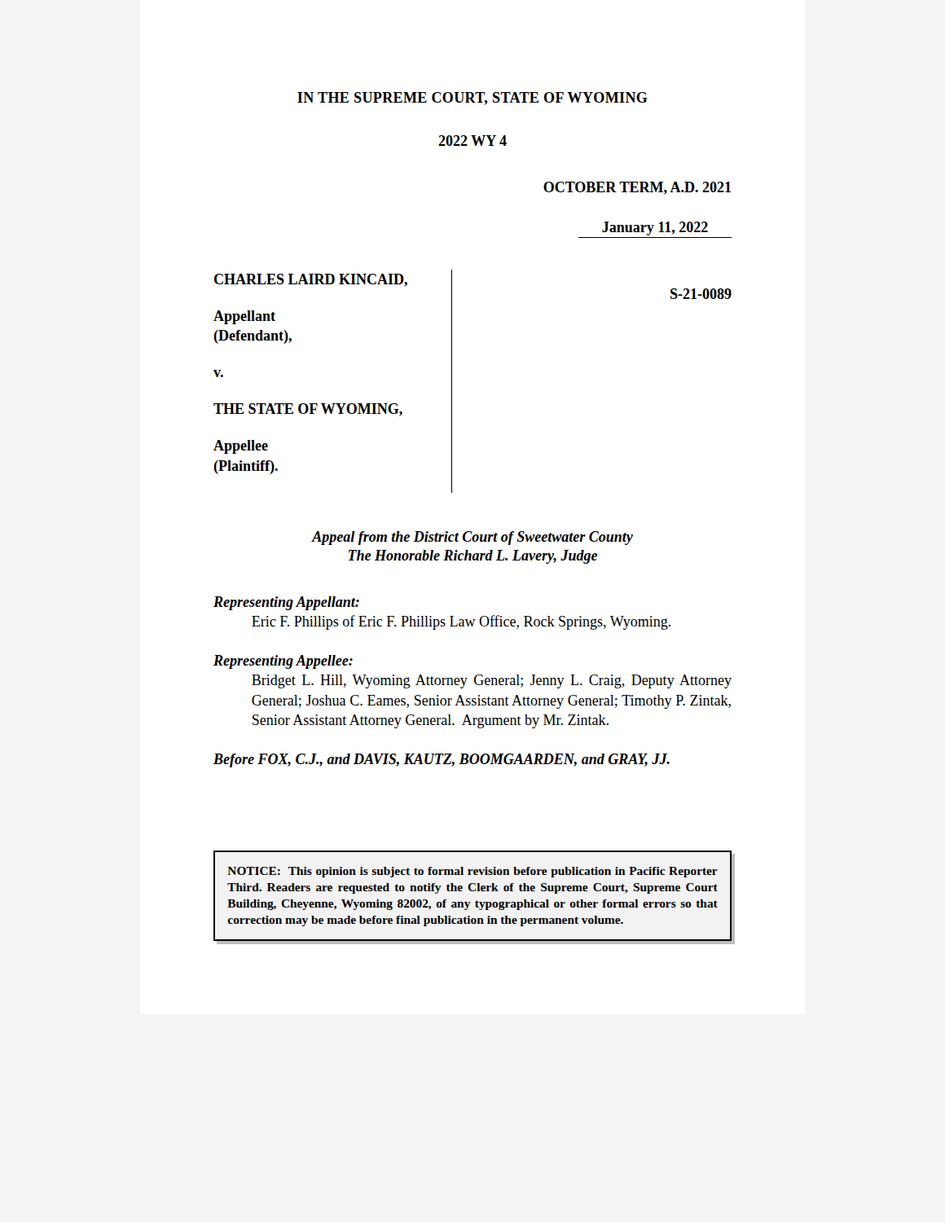IN THE SUPREME COURT, STATE OF WYOMING
2022 WY 4
OCTOBER TERM, A.D. 2021
January 11, 2022
| CHARLES LAIRD KINCAID, Appellant (Defendant), v. THE STATE OF WYOMING, Appellee (Plaintiff). | | S-21-0089 |
Appeal from the District Court of Sweetwater County
The Honorable Richard L. Lavery, Judge
Representing Appellant:
Eric F. Phillips of Eric F. Phillips Law Office, Rock Springs, Wyoming.
Representing Appellee:
Bridget L. Hill, Wyoming Attorney General; Jenny L. Craig, Deputy Attorney General; Joshua C. Eames, Senior Assistant Attorney General; Timothy P. Zintak, Senior Assistant Attorney General. Argument by Mr. Zintak.
Before FOX, C.J., and DAVIS, KAUTZ, BOOMGAARDEN, and GRAY, JJ.
NOTICE: This opinion is subject to formal revision before publication in Pacific Reporter Third. Readers are requested to notify the Clerk of the Supreme Court, Supreme Court Building, Cheyenne, Wyoming 82002, of any typographical or other formal errors so that correction may be made before final publication in the permanent volume.